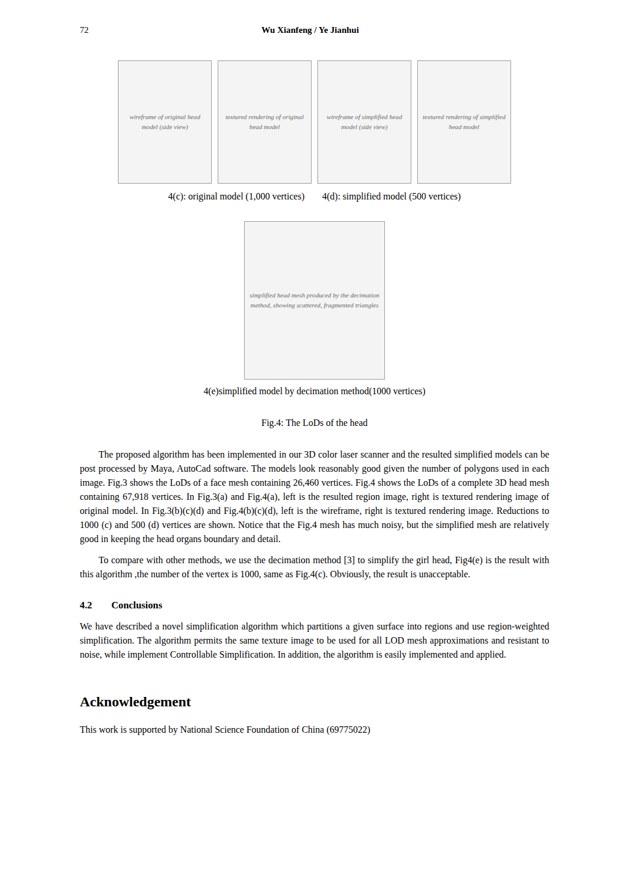72 Wu Xianfeng / Ye Jianhui
wireframe of original head model (side view)
textured rendering of original head model
wireframe of simplified head model (side view)
textured rendering of simplified head model
4(c): original model (1,000 vertices) 4(d): simplified model (500 vertices)
simplified head mesh produced by the decimation method, showing scattered, fragmented triangles
4(e)simplified model by decimation method(1000 vertices)
Fig.4: The LoDs of the head
The proposed algorithm has been implemented in our 3D color laser scanner and the resulted simplified models can be post processed by Maya, AutoCad software. The models look reasonably good given the number of polygons used in each image. Fig.3 shows the LoDs of a face mesh containing 26,460 vertices. Fig.4 shows the LoDs of a complete 3D head mesh containing 67,918 vertices. In Fig.3(a) and Fig.4(a), left is the resulted region image, right is textured rendering image of original model. In Fig.3(b)(c)(d) and Fig.4(b)(c)(d), left is the wireframe, right is textured rendering image. Reductions to 1000 (c) and 500 (d) vertices are shown. Notice that the Fig.4 mesh has much noisy, but the simplified mesh are relatively good in keeping the head organs boundary and detail.
To compare with other methods, we use the decimation method [3] to simplify the girl head, Fig4(e) is the result with this algorithm ,the number of the vertex is 1000, same as Fig.4(c). Obviously, the result is unacceptable.
4.2 Conclusions
We have described a novel simplification algorithm which partitions a given surface into regions and use region-weighted simplification. The algorithm permits the same texture image to be used for all LOD mesh approximations and resistant to noise, while implement Controllable Simplification. In addition, the algorithm is easily implemented and applied.
Acknowledgement
This work is supported by National Science Foundation of China (69775022)